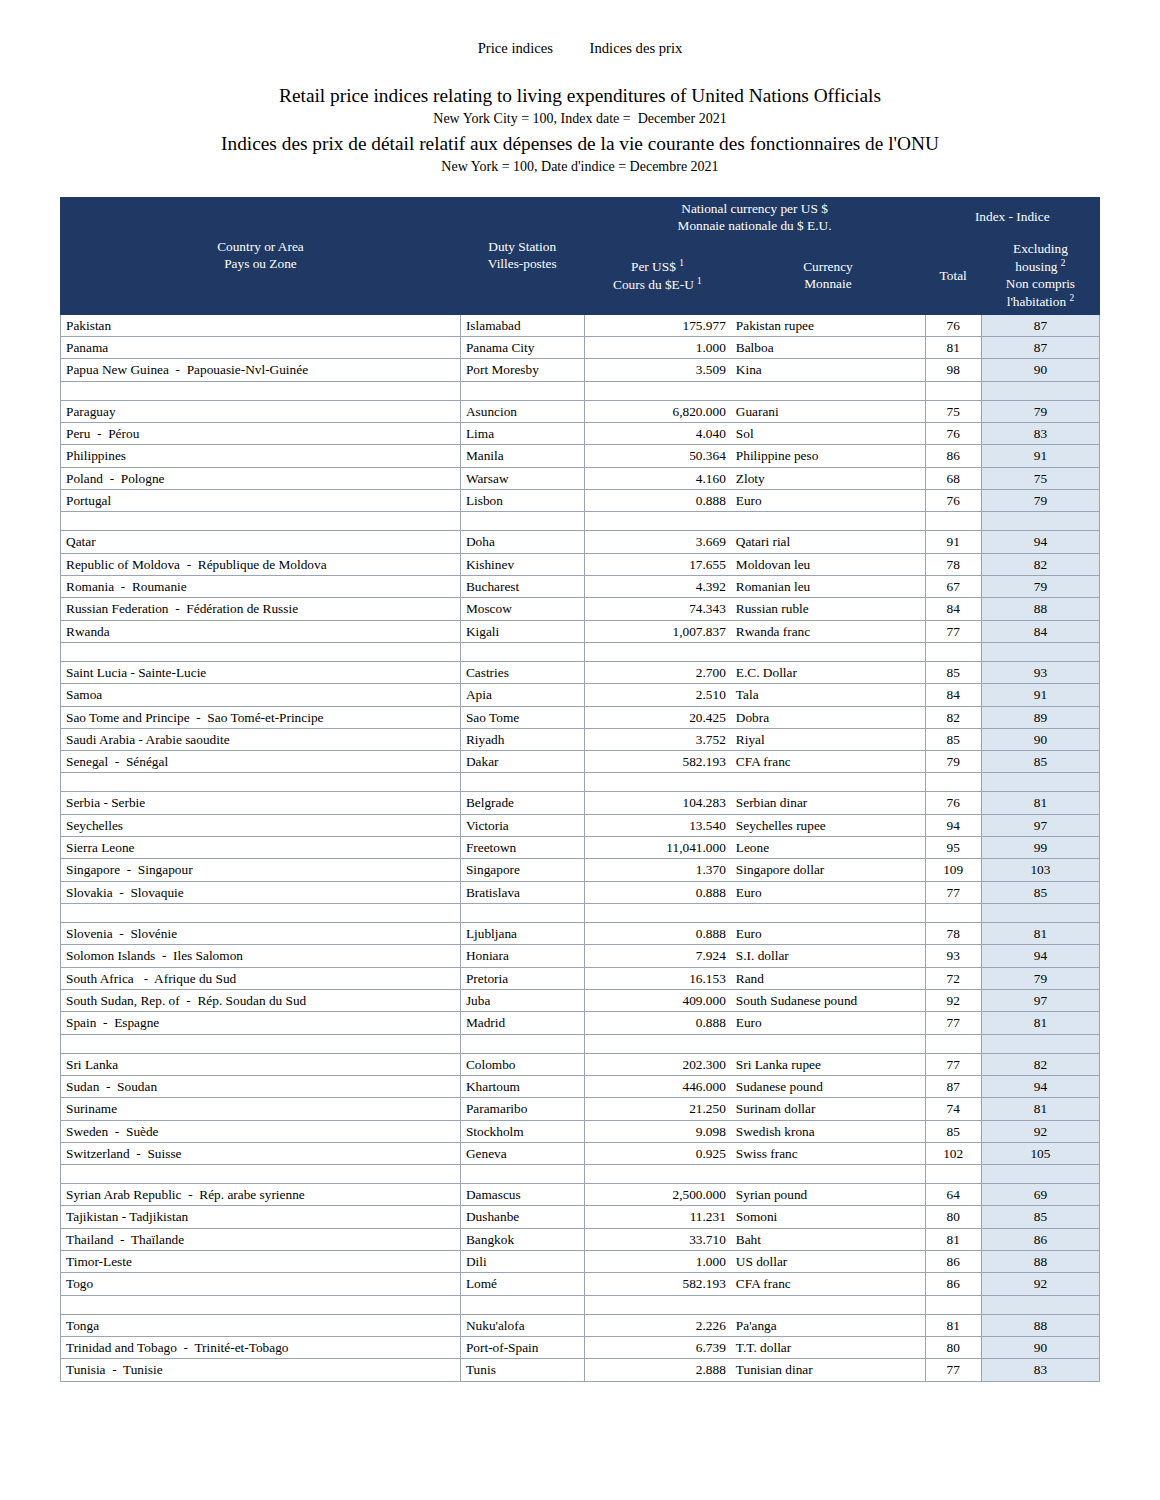Price indices Indices des prix
Retail price indices relating to living expenditures of United Nations Officials
New York City = 100, Index date = December 2021
Indices des prix de détail relatif aux dépenses de la vie courante des fonctionnaires de l'ONU
New York = 100, Date d'indice = Decembre 2021
| Country or Area Pays ou Zone | Duty Station Villes-postes | National currency per US $ Monnaie nationale du $ E.U. | Index - Indice |
| --- | --- | --- | --- |
| Per US$ 1 Cours du $E-U 1 | Currency Monnaie | Total | Excluding housing 2 Non compris l'habitation 2 |
| Pakistan | Islamabad | 175.977 | Pakistan rupee | 76 | 87 |
| Panama | Panama City | 1.000 | Balboa | 81 | 87 |
| Papua New Guinea - Papouasie-Nvl-Guinée | Port Moresby | 3.509 | Kina | 98 | 90 |
| Paraguay | Asuncion | 6,820.000 | Guarani | 75 | 79 |
| Peru - Pérou | Lima | 4.040 | Sol | 76 | 83 |
| Philippines | Manila | 50.364 | Philippine peso | 86 | 91 |
| Poland - Pologne | Warsaw | 4.160 | Zloty | 68 | 75 |
| Portugal | Lisbon | 0.888 | Euro | 76 | 79 |
| Qatar | Doha | 3.669 | Qatari rial | 91 | 94 |
| Republic of Moldova - République de Moldova | Kishinev | 17.655 | Moldovan leu | 78 | 82 |
| Romania - Roumanie | Bucharest | 4.392 | Romanian leu | 67 | 79 |
| Russian Federation - Fédération de Russie | Moscow | 74.343 | Russian ruble | 84 | 88 |
| Rwanda | Kigali | 1,007.837 | Rwanda franc | 77 | 84 |
| Saint Lucia - Sainte-Lucie | Castries | 2.700 | E.C. Dollar | 85 | 93 |
| Samoa | Apia | 2.510 | Tala | 84 | 91 |
| Sao Tome and Principe - Sao Tomé-et-Principe | Sao Tome | 20.425 | Dobra | 82 | 89 |
| Saudi Arabia - Arabie saoudite | Riyadh | 3.752 | Riyal | 85 | 90 |
| Senegal - Sénégal | Dakar | 582.193 | CFA franc | 79 | 85 |
| Serbia - Serbie | Belgrade | 104.283 | Serbian dinar | 76 | 81 |
| Seychelles | Victoria | 13.540 | Seychelles rupee | 94 | 97 |
| Sierra Leone | Freetown | 11,041.000 | Leone | 95 | 99 |
| Singapore - Singapour | Singapore | 1.370 | Singapore dollar | 109 | 103 |
| Slovakia - Slovaquie | Bratislava | 0.888 | Euro | 77 | 85 |
| Slovenia - Slovénie | Ljubljana | 0.888 | Euro | 78 | 81 |
| Solomon Islands - Iles Salomon | Honiara | 7.924 | S.I. dollar | 93 | 94 |
| South Africa - Afrique du Sud | Pretoria | 16.153 | Rand | 72 | 79 |
| South Sudan, Rep. of - Rép. Soudan du Sud | Juba | 409.000 | South Sudanese pound | 92 | 97 |
| Spain - Espagne | Madrid | 0.888 | Euro | 77 | 81 |
| Sri Lanka | Colombo | 202.300 | Sri Lanka rupee | 77 | 82 |
| Sudan - Soudan | Khartoum | 446.000 | Sudanese pound | 87 | 94 |
| Suriname | Paramaribo | 21.250 | Surinam dollar | 74 | 81 |
| Sweden - Suède | Stockholm | 9.098 | Swedish krona | 85 | 92 |
| Switzerland - Suisse | Geneva | 0.925 | Swiss franc | 102 | 105 |
| Syrian Arab Republic - Rép. arabe syrienne | Damascus | 2,500.000 | Syrian pound | 64 | 69 |
| Tajikistan - Tadjikistan | Dushanbe | 11.231 | Somoni | 80 | 85 |
| Thailand - Thaïlande | Bangkok | 33.710 | Baht | 81 | 86 |
| Timor-Leste | Dili | 1.000 | US dollar | 86 | 88 |
| Togo | Lomé | 582.193 | CFA franc | 86 | 92 |
| Tonga | Nuku'alofa | 2.226 | Pa'anga | 81 | 88 |
| Trinidad and Tobago - Trinité-et-Tobago | Port-of-Spain | 6.739 | T.T. dollar | 80 | 90 |
| Tunisia - Tunisie | Tunis | 2.888 | Tunisian dinar | 77 | 83 |